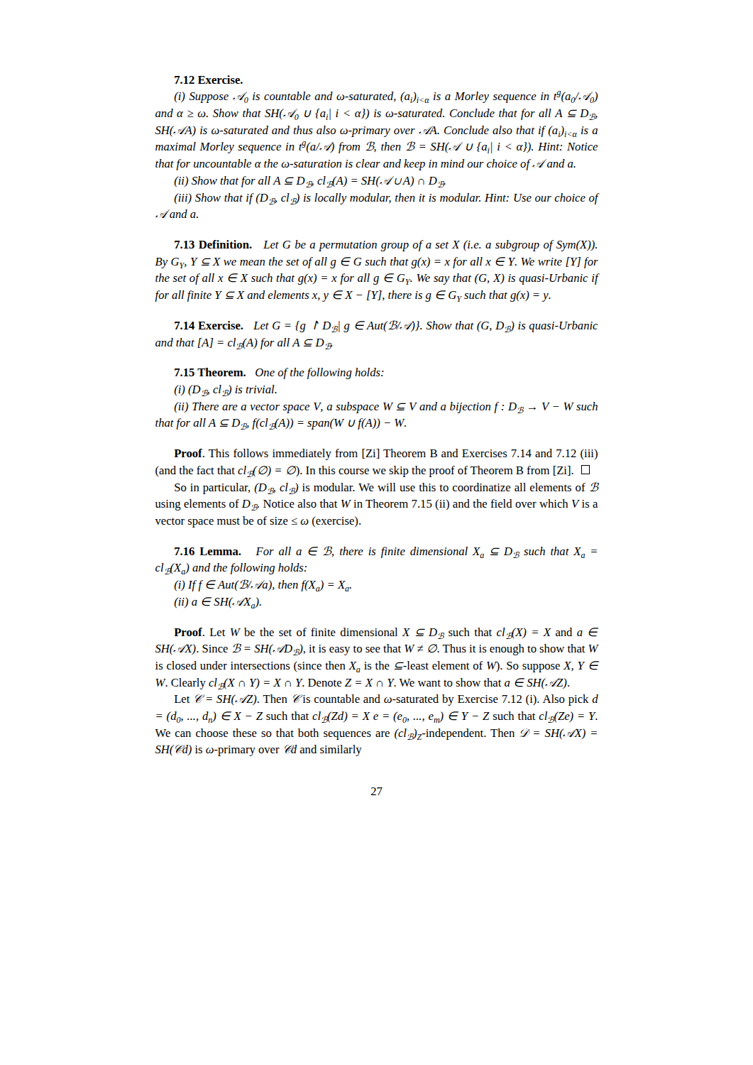7.12 Exercise.
(i) Suppose 𝒜0 is countable and ω-saturated, (ai)i<α is a Morley sequence in tg(a0/𝒜0) and α ≥ ω. Show that SH(𝒜0 ∪ {ai| i < α}) is ω-saturated. Conclude that for all A ⊆ Dℬ, SH(𝒜A) is ω-saturated and thus also ω-primary over 𝒜A. Conclude also that if (ai)i<α is a maximal Morley sequence in tg(a/𝒜) from ℬ, then ℬ = SH(𝒜 ∪ {ai| i < α}). Hint: Notice that for uncountable α the ω-saturation is clear and keep in mind our choice of 𝒜 and a.
(ii) Show that for all A ⊆ Dℬ, clℬ(A) = SH(𝒜 ∪ A) ∩ Dℬ.
(iii) Show that if (Dℬ, clℬ) is locally modular, then it is modular. Hint: Use our choice of 𝒜 and a.
7.13 Definition. Let G be a permutation group of a set X (i.e. a subgroup of Sym(X)). By GY, Y ⊆ X we mean the set of all g ∈ G such that g(x) = x for all x ∈ Y. We write [Y] for the set of all x ∈ X such that g(x) = x for all g ∈ GY. We say that (G, X) is quasi-Urbanic if for all finite Y ⊆ X and elements x, y ∈ X − [Y], there is g ∈ GY such that g(x) = y.
7.14 Exercise. Let G = {g ↾ Dℬ| g ∈ Aut(ℬ/𝒜)}. Show that (G, Dℬ) is quasi-Urbanic and that [A] = clℬ(A) for all A ⊆ Dℬ.
7.15 Theorem. One of the following holds:
(i) (Dℬ, clℬ) is trivial.
(ii) There are a vector space V, a subspace W ⊆ V and a bijection f : Dℬ → V − W such that for all A ⊆ Dℬ, f(clℬ(A)) = span(W ∪ f(A)) − W.
Proof. This follows immediately from [Zi] Theorem B and Exercises 7.14 and 7.12 (iii) (and the fact that clℬ(∅) = ∅). In this course we skip the proof of Theorem B from [Zi].
So in particular, (Dℬ, clℬ) is modular. We will use this to coordinatize all elements of ℬ using elements of Dℬ. Notice also that W in Theorem 7.15 (ii) and the field over which V is a vector space must be of size ≤ ω (exercise).
7.16 Lemma. For all a ∈ ℬ, there is finite dimensional Xa ⊆ Dℬ such that Xa = clℬ(Xa) and the following holds:
(i) If f ∈ Aut(ℬ/𝒜a), then f(Xa) = Xa.
(ii) a ∈ SH(𝒜Xa).
Proof. Let W be the set of finite dimensional X ⊆ Dℬ such that clℬ(X) = X and a ∈ SH(𝒜X). Since ℬ = SH(𝒜Dℬ), it is easy to see that W ≠ ∅. Thus it is enough to show that W is closed under intersections (since then Xa is the ⊆-least element of W). So suppose X, Y ∈ W. Clearly clℬ(X ∩ Y) = X ∩ Y. Denote Z = X ∩ Y. We want to show that a ∈ SH(𝒜Z).
Let 𝒞 = SH(𝒜Z). Then 𝒞 is countable and ω-saturated by Exercise 7.12 (i). Also pick d = (d0, ..., dn) ∈ X − Z such that clℬ(Zd) = X e = (e0, ..., em) ∈ Y − Z such that clℬ(Ze) = Y. We can choose these so that both sequences are (clℬ)Z-independent. Then 𝒟 = SH(𝒜X) = SH(𝒞d) is ω-primary over 𝒞d and similarly
27